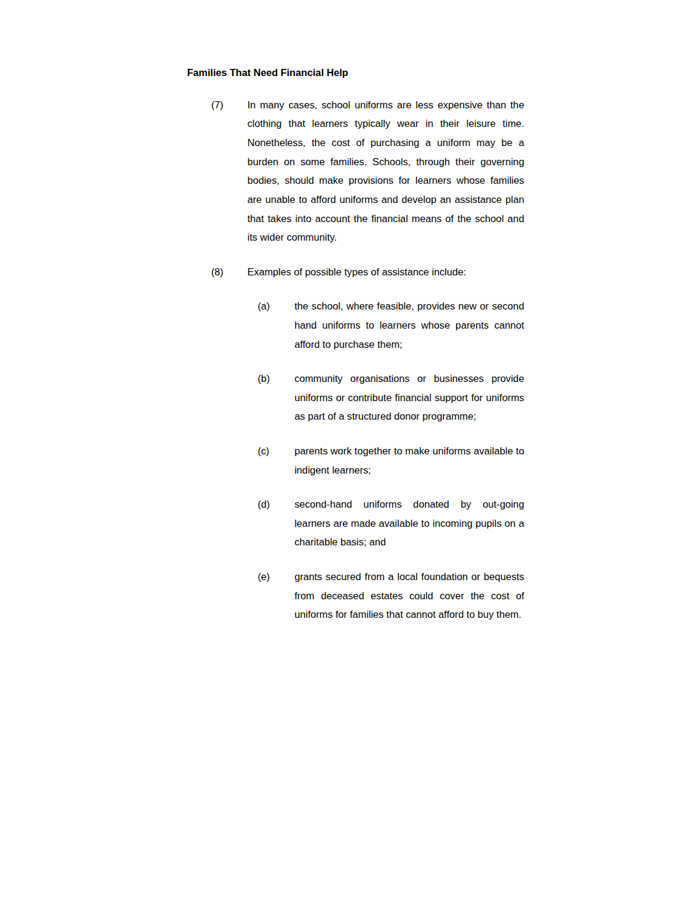Families That Need Financial Help
(7)
In many cases, school uniforms are less expensive than the clothing that learners typically wear in their leisure time. Nonetheless, the cost of purchasing a uniform may be a burden on some families. Schools, through their governing bodies, should make provisions for learners whose families are unable to afford uniforms and develop an assistance plan that takes into account the financial means of the school and its wider community.
(8)
Examples of possible types of assistance include:
(a)
the school, where feasible, provides new or second hand uniforms to learners whose parents cannot afford to purchase them;
(b)
community organisations or businesses provide uniforms or contribute financial support for uniforms as part of a structured donor programme;
(c)
parents work together to make uniforms available to indigent learners;
(d)
second-hand uniforms donated by out-going learners are made available to incoming pupils on a charitable basis; and
(e)
grants secured from a local foundation or bequests from deceased estates could cover the cost of uniforms for families that cannot afford to buy them.